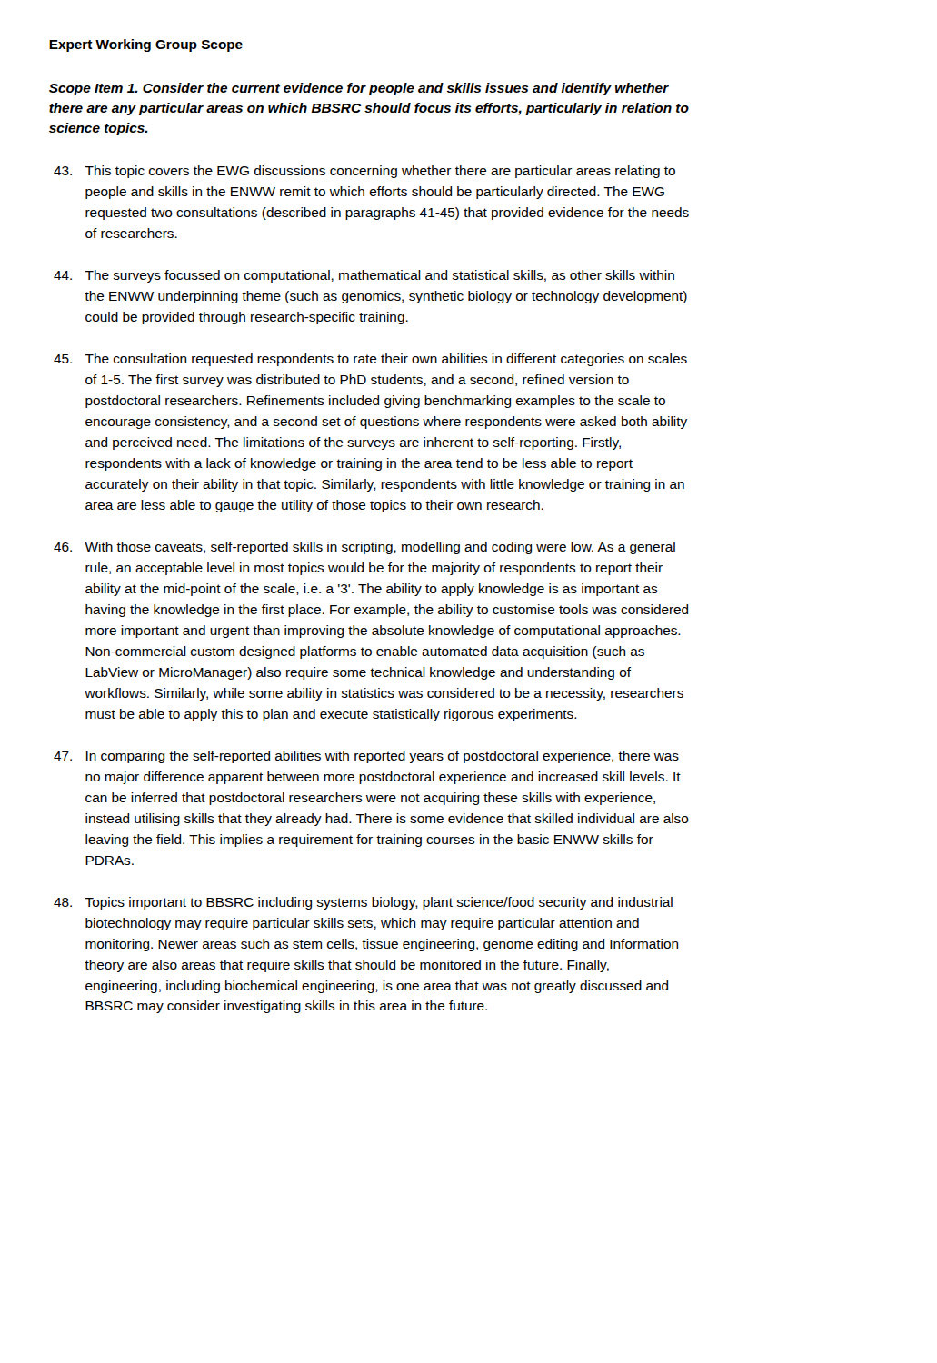Expert Working Group Scope
Scope Item 1. Consider the current evidence for people and skills issues and identify whether there are any particular areas on which BBSRC should focus its efforts, particularly in relation to science topics.
This topic covers the EWG discussions concerning whether there are particular areas relating to people and skills in the ENWW remit to which efforts should be particularly directed. The EWG requested two consultations (described in paragraphs 41-45) that provided evidence for the needs of researchers.
The surveys focussed on computational, mathematical and statistical skills, as other skills within the ENWW underpinning theme (such as genomics, synthetic biology or technology development) could be provided through research-specific training.
The consultation requested respondents to rate their own abilities in different categories on scales of 1-5. The first survey was distributed to PhD students, and a second, refined version to postdoctoral researchers. Refinements included giving benchmarking examples to the scale to encourage consistency, and a second set of questions where respondents were asked both ability and perceived need. The limitations of the surveys are inherent to self-reporting. Firstly, respondents with a lack of knowledge or training in the area tend to be less able to report accurately on their ability in that topic. Similarly, respondents with little knowledge or training in an area are less able to gauge the utility of those topics to their own research.
With those caveats, self-reported skills in scripting, modelling and coding were low. As a general rule, an acceptable level in most topics would be for the majority of respondents to report their ability at the mid-point of the scale, i.e. a '3'. The ability to apply knowledge is as important as having the knowledge in the first place. For example, the ability to customise tools was considered more important and urgent than improving the absolute knowledge of computational approaches. Non-commercial custom designed platforms to enable automated data acquisition (such as LabView or MicroManager) also require some technical knowledge and understanding of workflows. Similarly, while some ability in statistics was considered to be a necessity, researchers must be able to apply this to plan and execute statistically rigorous experiments.
In comparing the self-reported abilities with reported years of postdoctoral experience, there was no major difference apparent between more postdoctoral experience and increased skill levels. It can be inferred that postdoctoral researchers were not acquiring these skills with experience, instead utilising skills that they already had. There is some evidence that skilled individual are also leaving the field. This implies a requirement for training courses in the basic ENWW skills for PDRAs.
Topics important to BBSRC including systems biology, plant science/food security and industrial biotechnology may require particular skills sets, which may require particular attention and monitoring. Newer areas such as stem cells, tissue engineering, genome editing and Information theory are also areas that require skills that should be monitored in the future. Finally, engineering, including biochemical engineering, is one area that was not greatly discussed and BBSRC may consider investigating skills in this area in the future.